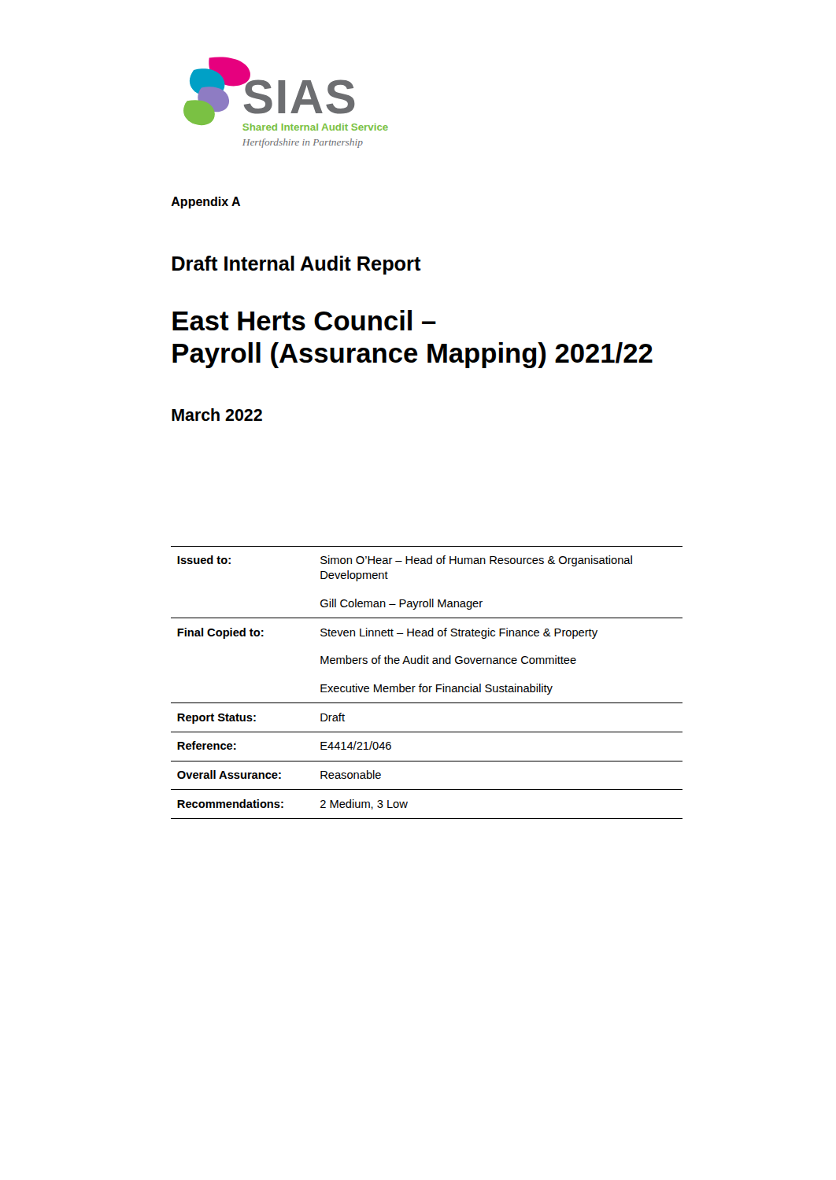SIAS Shared Internal Audit Service Hertfordshire in Partnership
Appendix A
Draft Internal Audit Report
East Herts Council –
Payroll (Assurance Mapping) 2021/22
March 2022
| Issued to: | Simon O’Hear – Head of Human Resources & Organisational Development |
| | Gill Coleman – Payroll Manager |
| Final Copied to: | Steven Linnett – Head of Strategic Finance & Property |
| | Members of the Audit and Governance Committee |
| | Executive Member for Financial Sustainability |
| Report Status: | Draft |
| Reference: | E4414/21/046 |
| Overall Assurance: | Reasonable |
| Recommendations: | 2 Medium, 3 Low |